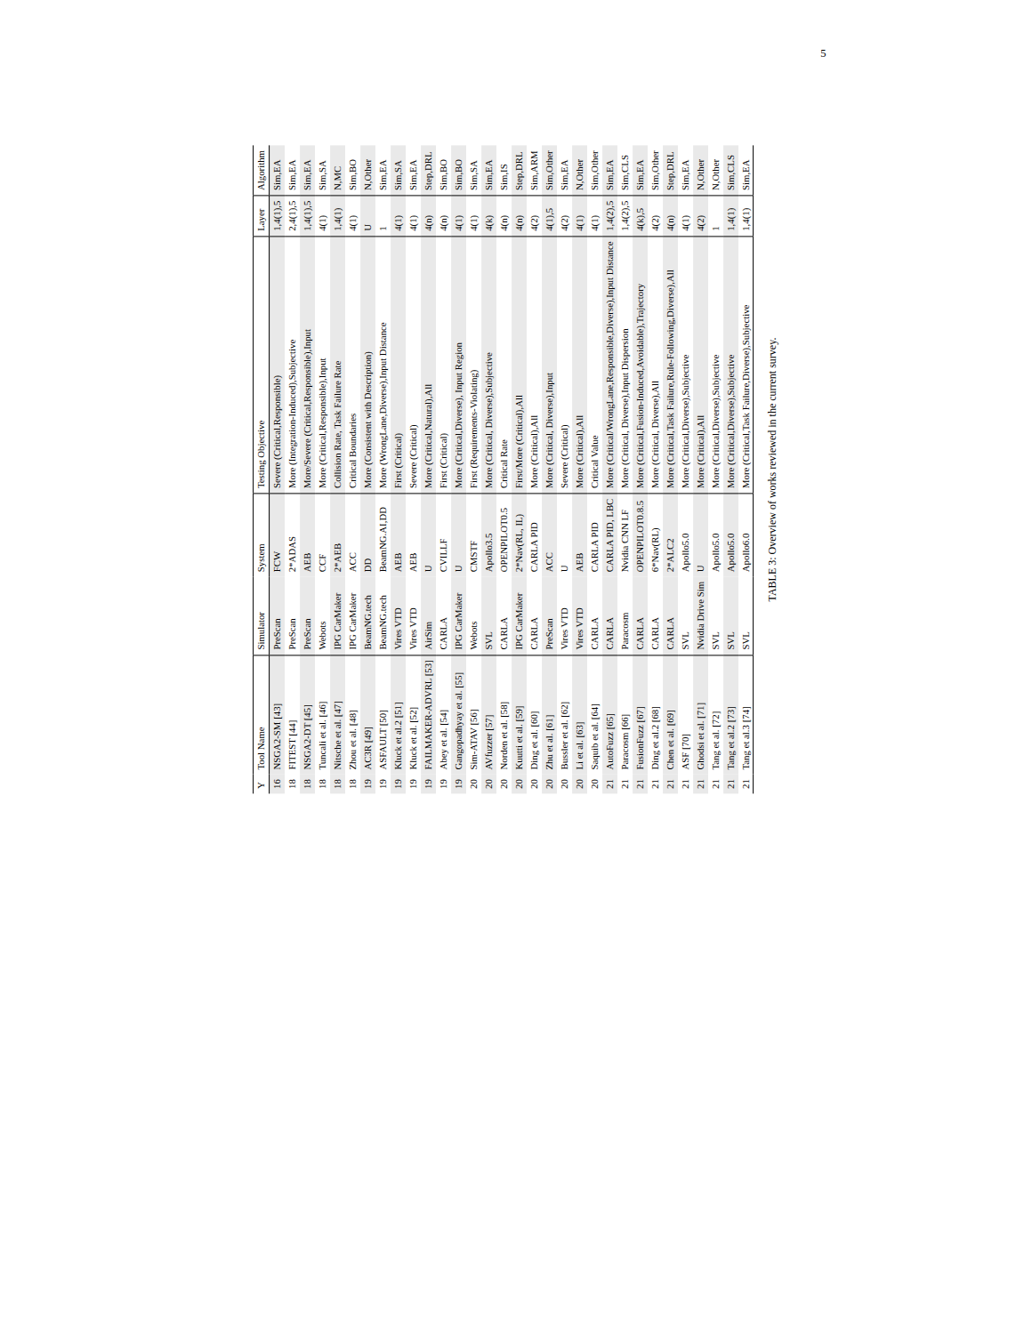5
| Y | Tool Name | Simulator | System | Testing Objective | Layer | Algorithm |
| --- | --- | --- | --- | --- | --- | --- |
| 16 | NSGA2-SM [43] | PreScan | FCW | Severe (Critical,Responsible) | 1,4(1),5 | Sim,EA |
| 18 | FITEST [44] | PreScan | 2*ADAS | More (Integration-Induced),Subjective | 2,4(1),5 | Sim,EA |
| 18 | NSGA2-DT [45] | PreScan | AEB | More/Severe (Critical,Responsible),Input | 1,4(1),5 | Sim,EA |
| 18 | Tuncali et al. [46] | Webots | CCF | More (Critical,Responsible),Input | 4(1) | Sim,SA |
| 18 | Nitsche et al. [47] | IPG CarMaker | 2*AEB | Collision Rate, Task Failure Rate | 1,4(1) | N,MC |
| 18 | Zhou et al. [48] | IPG CarMaker | ACC | Critical Boundaries | 4(1) | Sim,BO |
| 19 | AC3R [49] | BeamNG.tech | DD | More (Consistent with Description) | U | N,Other |
| 19 | ASFAULT [50] | BeamNG.tech | BeamNG.AI,DD | More (WrongLane,Diverse),Input Distance | 1 | Sim,EA |
| 19 | Kluck et al.2 [51] | Vires VTD | AEB | First (Critical) | 4(1) | Sim,SA |
| 19 | Kluck et al. [52] | Vires VTD | AEB | Severe (Critical) | 4(1) | Sim,EA |
| 19 | FAILMAKER-ADVRL [53] | AirSim | U | More (Critical,Natural),All | 4(n) | Step,DRL |
| 19 | Abey et al. [54] | CARLA | CVILLF | First (Critical) | 4(n) | Sim,BO |
| 19 | Gangopadhyay et al. [55] | IPG CarMaker | U | More (Critical,Diverse), Input Region | 4(1) | Sim,BO |
| 20 | Sim-ATAV [56] | Webots | CMSTF | First (Requirements-Violating) | 4(1) | Sim,SA |
| 20 | AVfuzzer [57] | SVL | Apollo3.5 | More (Critical, Diverse),Subjective | 4(k) | Sim,EA |
| 20 | Norden et al. [58] | CARLA | OPENPILOT0.5 | Critical Rate | 4(n) | Sim,IS |
| 20 | Kuutti et al. [59] | IPG CarMaker | 2*Nav(RL, IL) | First/More (Critical),All | 4(n) | Step,DRL |
| 20 | Ding et al. [60] | CARLA | CARLA PID | More (Critical),All | 4(2) | Sim,ARM |
| 20 | Zhu et al. [61] | PreScan | ACC | More (Critical, Diverse),Input | 4(1),5 | Sim,Other |
| 20 | Bussler et al. [62] | Vires VTD | U | Severe (Critical) | 4(2) | Sim,EA |
| 20 | Li et al. [63] | Vires VTD | AEB | More (Critical),All | 4(1) | N,Other |
| 20 | Saquib et al. [64] | CARLA | CARLA PID | Critical Value | 4(1) | Sim,Other |
| 21 | AutoFuzz [65] | CARLA | CARLA PID, LBC | More (Critical/WrongLane,Responsible,Diverse),Input Distance | 1,4(2),5 | Sim,EA |
| 21 | Paracosm [66] | Paracosm | Nvidia CNN LF | More (Critical, Diverse),Input Dispersion | 1,4(2),5 | Sim,CLS |
| 21 | FusionFuzz [67] | CARLA | OPENPILOT0.8.5 | More (Critical,Fusion-Induced,Avoidable),Trajectory | 4(k),5 | Sim,EA |
| 21 | Ding et al.2 [68] | CARLA | 6*Nav(RL) | More (Critical, Diverse),All | 4(2) | Sim,Other |
| 21 | Chen et al. [69] | CARLA | 2*ALC2 | More (Critical,Task Failure,Rule-Following,Diverse),All | 4(n) | Step,DRL |
| 21 | ASF [70] | SVL | Apollo5.0 | More (Critical,Diverse),Subjective | 4(1) | Sim,EA |
| 21 | Ghodsi et al. [71] | Nvidia Drive Sim | U | More (Critical),All | 4(2) | N,Other |
| 21 | Tang et al. [72] | SVL | Apollo5.0 | More (Critical,Diverse),Subjective | 1 | N,Other |
| 21 | Tang et al.2 [73] | SVL | Apollo5.0 | More (Critical,Diverse),Subjective | 1,4(1) | Sim,CLS |
| 21 | Tang et al.3 [74] | SVL | Apollo6.0 | More (Critical,Task Failure,Diverse),Subjective | 1,4(1) | Sim,EA |
TABLE 3: Overview of works reviewed in the current survey.